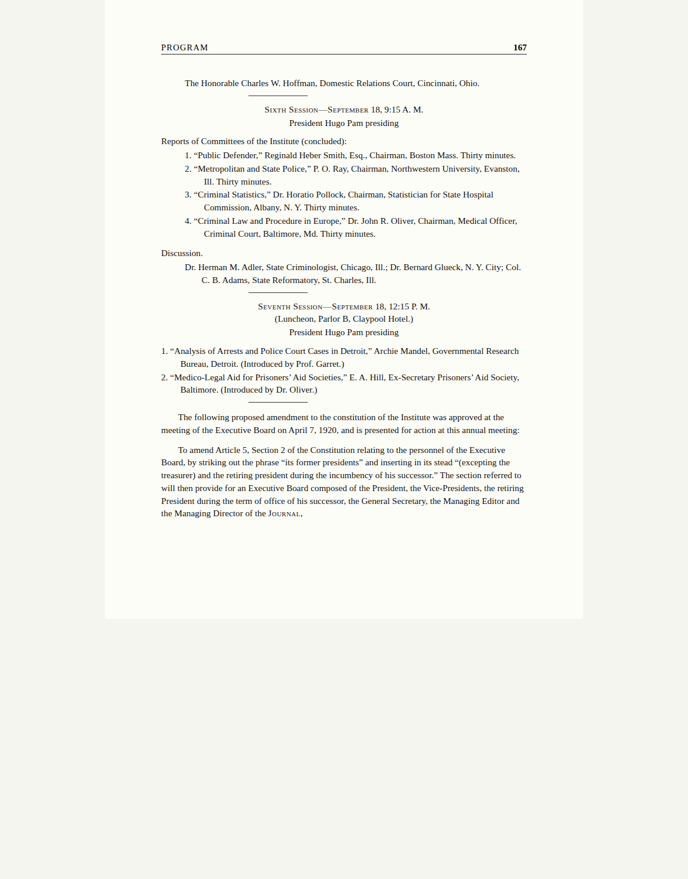PROGRAM 167
The Honorable Charles W. Hoffman, Domestic Relations Court, Cincinnati, Ohio.
Sixth Session—September 18, 9:15 A. M.
President Hugo Pam presiding
Reports of Committees of the Institute (concluded):
1. “Public Defender,” Reginald Heber Smith, Esq., Chairman, Boston Mass. Thirty minutes.
2. “Metropolitan and State Police,” P. O. Ray, Chairman, Northwestern University, Evanston, Ill. Thirty minutes.
3. “Criminal Statistics,” Dr. Horatio Pollock, Chairman, Statistician for State Hospital Commission, Albany, N. Y. Thirty minutes.
4. “Criminal Law and Procedure in Europe,” Dr. John R. Oliver, Chairman, Medical Officer, Criminal Court, Baltimore, Md. Thirty minutes.
Discussion.
Dr. Herman M. Adler, State Criminologist, Chicago, Ill.; Dr. Bernard Glueck, N. Y. City; Col. C. B. Adams, State Reformatory, St. Charles, Ill.
Seventh Session—September 18, 12:15 P. M.
(Luncheon, Parlor B, Claypool Hotel.)
President Hugo Pam presiding
1. “Analysis of Arrests and Police Court Cases in Detroit,” Archie Mandel, Governmental Research Bureau, Detroit. (Introduced by Prof. Garret.)
2. “Medico-Legal Aid for Prisoners’ Aid Societies,” E. A. Hill, Ex-Secretary Prisoners’ Aid Society, Baltimore. (Introduced by Dr. Oliver.)
The following proposed amendment to the constitution of the Institute was approved at the meeting of the Executive Board on April 7, 1920, and is presented for action at this annual meeting:
To amend Article 5, Section 2 of the Constitution relating to the personnel of the Executive Board, by striking out the phrase “its former presidents” and inserting in its stead “(excepting the treasurer) and the retiring president during the incumbency of his successor.” The section referred to will then provide for an Executive Board composed of the President, the Vice-Presidents, the retiring President during the term of office of his successor, the General Secretary, the Managing Editor and the Managing Director of the Journal,